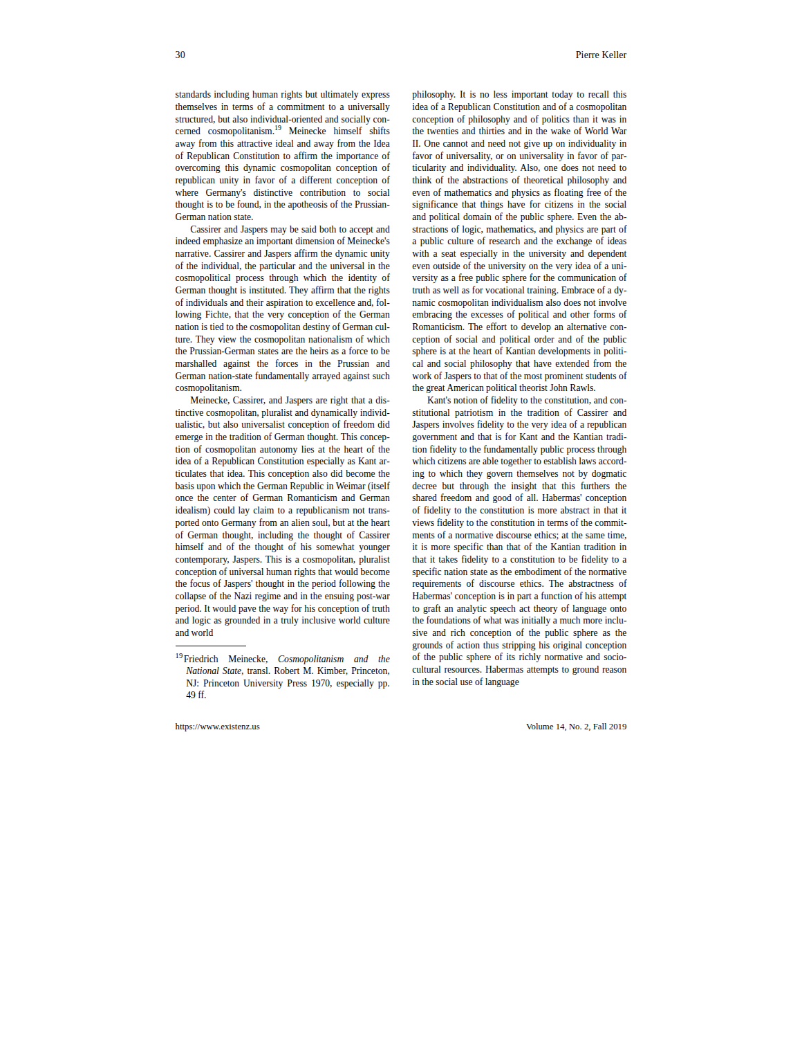30 Pierre Keller
standards including human rights but ultimately express themselves in terms of a commitment to a universally structured, but also individual-oriented and socially concerned cosmopolitanism.19 Meinecke himself shifts away from this attractive ideal and away from the Idea of Republican Constitution to affirm the importance of overcoming this dynamic cosmopolitan conception of republican unity in favor of a different conception of where Germany's distinctive contribution to social thought is to be found, in the apotheosis of the Prussian-German nation state.
Cassirer and Jaspers may be said both to accept and indeed emphasize an important dimension of Meinecke's narrative. Cassirer and Jaspers affirm the dynamic unity of the individual, the particular and the universal in the cosmopolitical process through which the identity of German thought is instituted. They affirm that the rights of individuals and their aspiration to excellence and, following Fichte, that the very conception of the German nation is tied to the cosmopolitan destiny of German culture. They view the cosmopolitan nationalism of which the Prussian-German states are the heirs as a force to be marshalled against the forces in the Prussian and German nation-state fundamentally arrayed against such cosmopolitanism.
Meinecke, Cassirer, and Jaspers are right that a distinctive cosmopolitan, pluralist and dynamically individualistic, but also universalist conception of freedom did emerge in the tradition of German thought. This conception of cosmopolitan autonomy lies at the heart of the idea of a Republican Constitution especially as Kant articulates that idea. This conception also did become the basis upon which the German Republic in Weimar (itself once the center of German Romanticism and German idealism) could lay claim to a republicanism not transported onto Germany from an alien soul, but at the heart of German thought, including the thought of Cassirer himself and of the thought of his somewhat younger contemporary, Jaspers. This is a cosmopolitan, pluralist conception of universal human rights that would become the focus of Jaspers' thought in the period following the collapse of the Nazi regime and in the ensuing post-war period. It would pave the way for his conception of truth and logic as grounded in a truly inclusive world culture and world
19 Friedrich Meinecke, Cosmopolitanism and the National State, transl. Robert M. Kimber, Princeton, NJ: Princeton University Press 1970, especially pp. 49 ff.
philosophy. It is no less important today to recall this idea of a Republican Constitution and of a cosmopolitan conception of philosophy and of politics than it was in the twenties and thirties and in the wake of World War II. One cannot and need not give up on individuality in favor of universality, or on universality in favor of particularity and individuality. Also, one does not need to think of the abstractions of theoretical philosophy and even of mathematics and physics as floating free of the significance that things have for citizens in the social and political domain of the public sphere. Even the abstractions of logic, mathematics, and physics are part of a public culture of research and the exchange of ideas with a seat especially in the university and dependent even outside of the university on the very idea of a university as a free public sphere for the communication of truth as well as for vocational training. Embrace of a dynamic cosmopolitan individualism also does not involve embracing the excesses of political and other forms of Romanticism. The effort to develop an alternative conception of social and political order and of the public sphere is at the heart of Kantian developments in political and social philosophy that have extended from the work of Jaspers to that of the most prominent students of the great American political theorist John Rawls.
Kant's notion of fidelity to the constitution, and constitutional patriotism in the tradition of Cassirer and Jaspers involves fidelity to the very idea of a republican government and that is for Kant and the Kantian tradition fidelity to the fundamentally public process through which citizens are able together to establish laws according to which they govern themselves not by dogmatic decree but through the insight that this furthers the shared freedom and good of all. Habermas' conception of fidelity to the constitution is more abstract in that it views fidelity to the constitution in terms of the commitments of a normative discourse ethics; at the same time, it is more specific than that of the Kantian tradition in that it takes fidelity to a constitution to be fidelity to a specific nation state as the embodiment of the normative requirements of discourse ethics. The abstractness of Habermas' conception is in part a function of his attempt to graft an analytic speech act theory of language onto the foundations of what was initially a much more inclusive and rich conception of the public sphere as the grounds of action thus stripping his original conception of the public sphere of its richly normative and socio-cultural resources. Habermas attempts to ground reason in the social use of language
https://www.existenz.us Volume 14, No. 2, Fall 2019